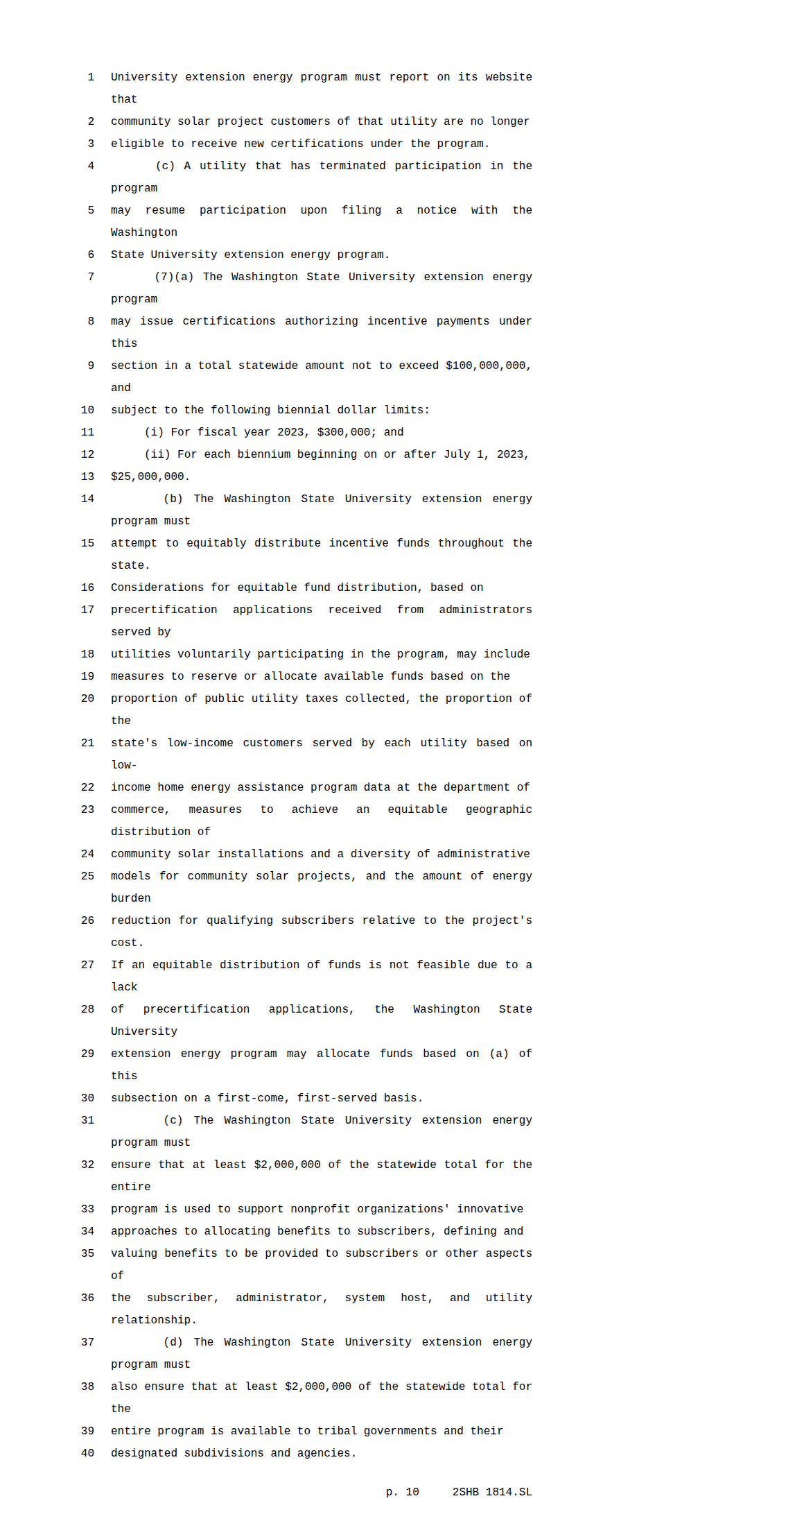1 University extension energy program must report on its website that
2 community solar project customers of that utility are no longer
3 eligible to receive new certifications under the program.
4 (c) A utility that has terminated participation in the program
5 may resume participation upon filing a notice with the Washington
6 State University extension energy program.
7 (7)(a) The Washington State University extension energy program
8 may issue certifications authorizing incentive payments under this
9 section in a total statewide amount not to exceed $100,000,000, and
10 subject to the following biennial dollar limits:
11 (i) For fiscal year 2023, $300,000; and
12 (ii) For each biennium beginning on or after July 1, 2023,
13$25,000,000.
14 (b) The Washington State University extension energy program must
15 attempt to equitably distribute incentive funds throughout the state.
16 Considerations for equitable fund distribution, based on
17 precertification applications received from administrators served by
18 utilities voluntarily participating in the program, may include
19 measures to reserve or allocate available funds based on the
20 proportion of public utility taxes collected, the proportion of the
21 state's low-income customers served by each utility based on low-
22 income home energy assistance program data at the department of
23 commerce, measures to achieve an equitable geographic distribution of
24 community solar installations and a diversity of administrative
25 models for community solar projects, and the amount of energy burden
26 reduction for qualifying subscribers relative to the project's cost.
27 If an equitable distribution of funds is not feasible due to a lack
28 of precertification applications, the Washington State University
29 extension energy program may allocate funds based on (a) of this
30 subsection on a first-come, first-served basis.
31 (c) The Washington State University extension energy program must
32 ensure that at least $2,000,000 of the statewide total for the entire
33 program is used to support nonprofit organizations' innovative
34 approaches to allocating benefits to subscribers, defining and
35 valuing benefits to be provided to subscribers or other aspects of
36 the subscriber, administrator, system host, and utility relationship.
37 (d) The Washington State University extension energy program must
38 also ensure that at least $2,000,000 of the statewide total for the
39 entire program is available to tribal governments and their
40 designated subdivisions and agencies.
p. 10 2SHB 1814.SL